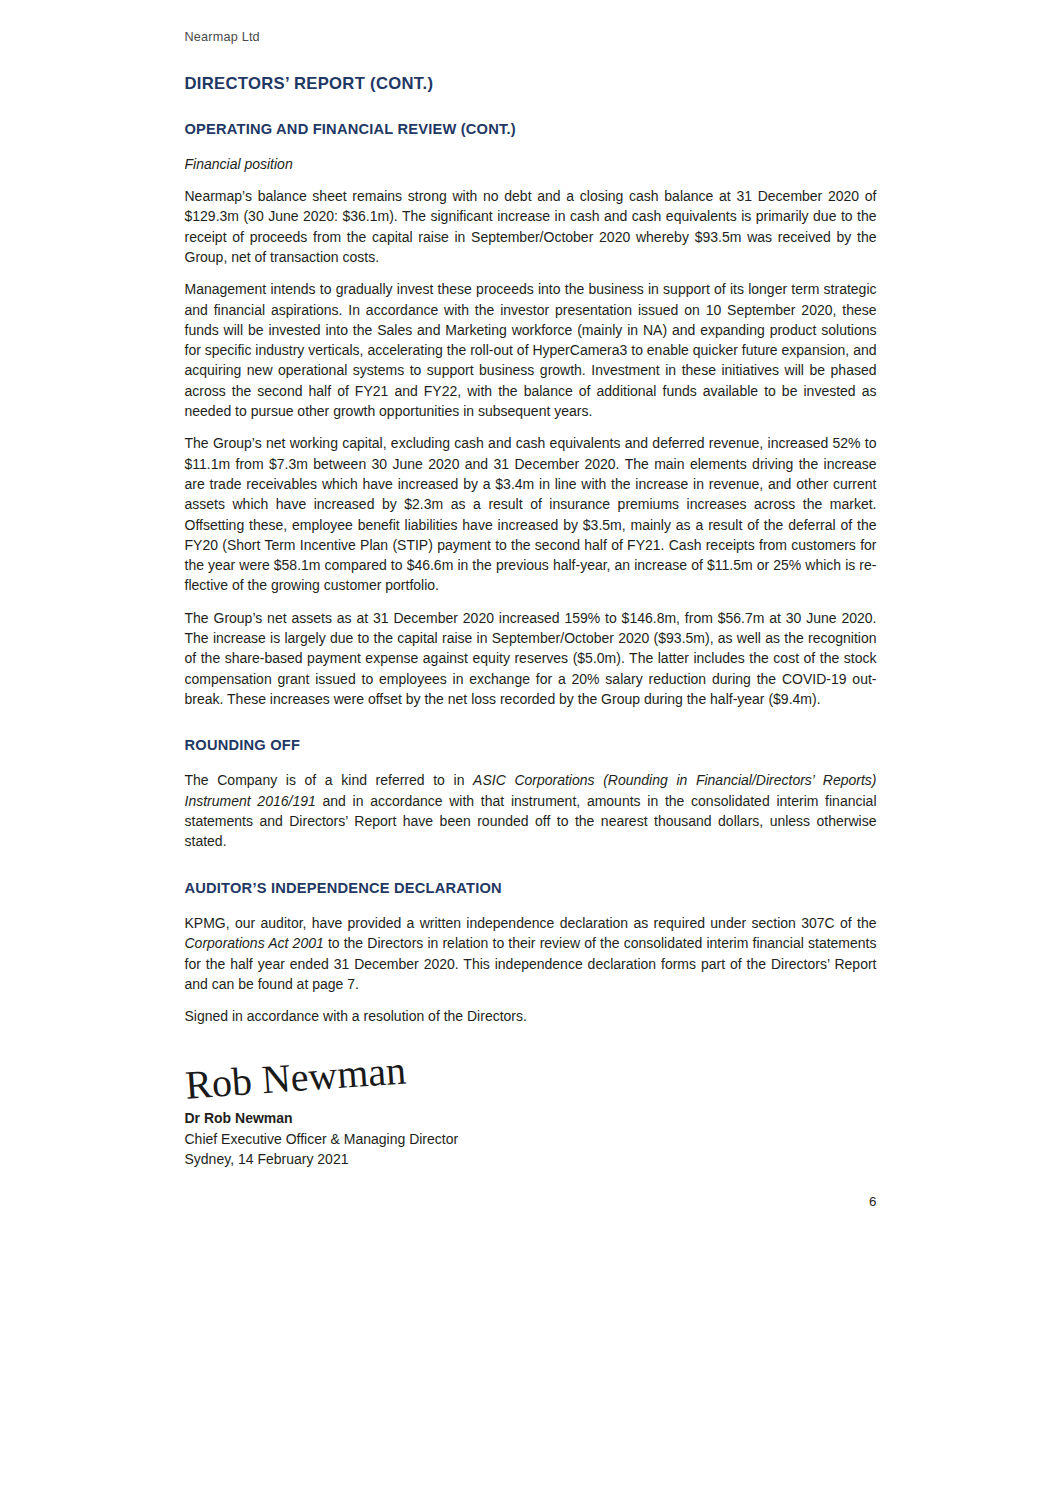Nearmap Ltd
DIRECTORS’ REPORT (CONT.)
OPERATING AND FINANCIAL REVIEW (CONT.)
Financial position
Nearmap’s balance sheet remains strong with no debt and a closing cash balance at 31 December 2020 of $129.3m (30 June 2020: $36.1m). The significant increase in cash and cash equivalents is primarily due to the receipt of proceeds from the capital raise in September/October 2020 whereby $93.5m was received by the Group, net of transaction costs.
Management intends to gradually invest these proceeds into the business in support of its longer term strategic and financial aspirations. In accordance with the investor presentation issued on 10 September 2020, these funds will be invested into the Sales and Marketing workforce (mainly in NA) and expanding product solutions for specific industry verticals, accelerating the roll-out of HyperCamera3 to enable quicker future expansion, and acquiring new operational systems to support business growth. Investment in these initiatives will be phased across the second half of FY21 and FY22, with the balance of additional funds available to be invested as needed to pursue other growth opportunities in subsequent years.
The Group’s net working capital, excluding cash and cash equivalents and deferred revenue, increased 52% to $11.1m from $7.3m between 30 June 2020 and 31 December 2020. The main elements driving the increase are trade receivables which have increased by a $3.4m in line with the increase in revenue, and other current assets which have increased by $2.3m as a result of insurance premiums increases across the market. Offsetting these, employee benefit liabilities have increased by $3.5m, mainly as a result of the deferral of the FY20 (Short Term Incentive Plan (STIP) payment to the second half of FY21. Cash receipts from customers for the year were $58.1m compared to $46.6m in the previous half-year, an increase of $11.5m or 25% which is reflective of the growing customer portfolio.
The Group’s net assets as at 31 December 2020 increased 159% to $146.8m, from $56.7m at 30 June 2020. The increase is largely due to the capital raise in September/October 2020 ($93.5m), as well as the recognition of the share-based payment expense against equity reserves ($5.0m). The latter includes the cost of the stock compensation grant issued to employees in exchange for a 20% salary reduction during the COVID-19 outbreak. These increases were offset by the net loss recorded by the Group during the half-year ($9.4m).
ROUNDING OFF
The Company is of a kind referred to in ASIC Corporations (Rounding in Financial/Directors’ Reports) Instrument 2016/191 and in accordance with that instrument, amounts in the consolidated interim financial statements and Directors’ Report have been rounded off to the nearest thousand dollars, unless otherwise stated.
AUDITOR’S INDEPENDENCE DECLARATION
KPMG, our auditor, have provided a written independence declaration as required under section 307C of the Corporations Act 2001 to the Directors in relation to their review of the consolidated interim financial statements for the half year ended 31 December 2020. This independence declaration forms part of the Directors’ Report and can be found at page 7.
Signed in accordance with a resolution of the Directors.
Rob Newman
Dr Rob Newman
Chief Executive Officer & Managing Director
Sydney, 14 February 2021
6